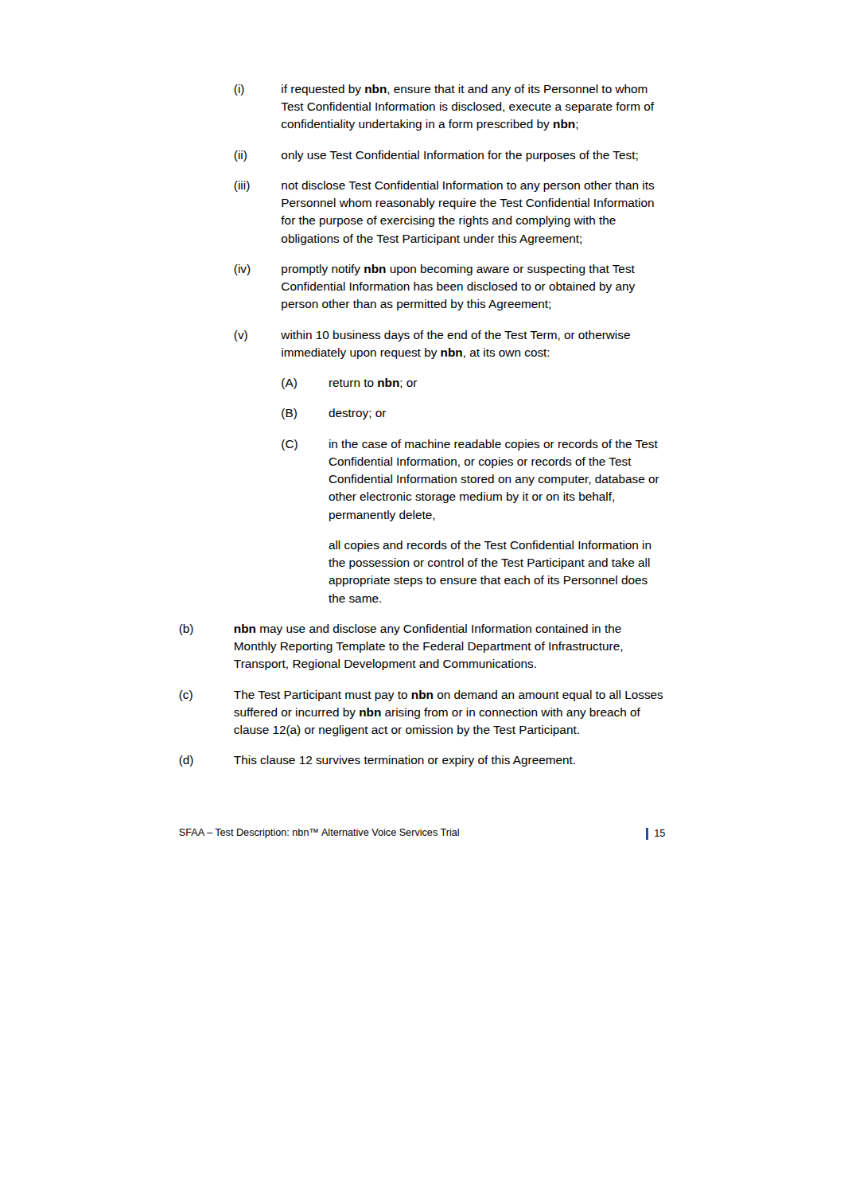(i)
if requested by nbn, ensure that it and any of its Personnel to whom Test Confidential Information is disclosed, execute a separate form of confidentiality undertaking in a form prescribed by nbn;
(ii)
only use Test Confidential Information for the purposes of the Test;
(iii)
not disclose Test Confidential Information to any person other than its Personnel whom reasonably require the Test Confidential Information for the purpose of exercising the rights and complying with the obligations of the Test Participant under this Agreement;
(iv)
promptly notify nbn upon becoming aware or suspecting that Test Confidential Information has been disclosed to or obtained by any person other than as permitted by this Agreement;
(v)
within 10 business days of the end of the Test Term, or otherwise immediately upon request by nbn, at its own cost:
(A)
return to nbn; or
(B)
destroy; or
(C)
in the case of machine readable copies or records of the Test Confidential Information, or copies or records of the Test Confidential Information stored on any computer, database or other electronic storage medium by it or on its behalf, permanently delete,
all copies and records of the Test Confidential Information in the possession or control of the Test Participant and take all appropriate steps to ensure that each of its Personnel does the same.
(b)
nbn may use and disclose any Confidential Information contained in the Monthly Reporting Template to the Federal Department of Infrastructure, Transport, Regional Development and Communications.
(c)
The Test Participant must pay to nbn on demand an amount equal to all Losses suffered or incurred by nbn arising from or in connection with any breach of clause 12(a) or negligent act or omission by the Test Participant.
(d)
This clause 12 survives termination or expiry of this Agreement.
SFAA – Test Description: nbn™ Alternative Voice Services Trial
15